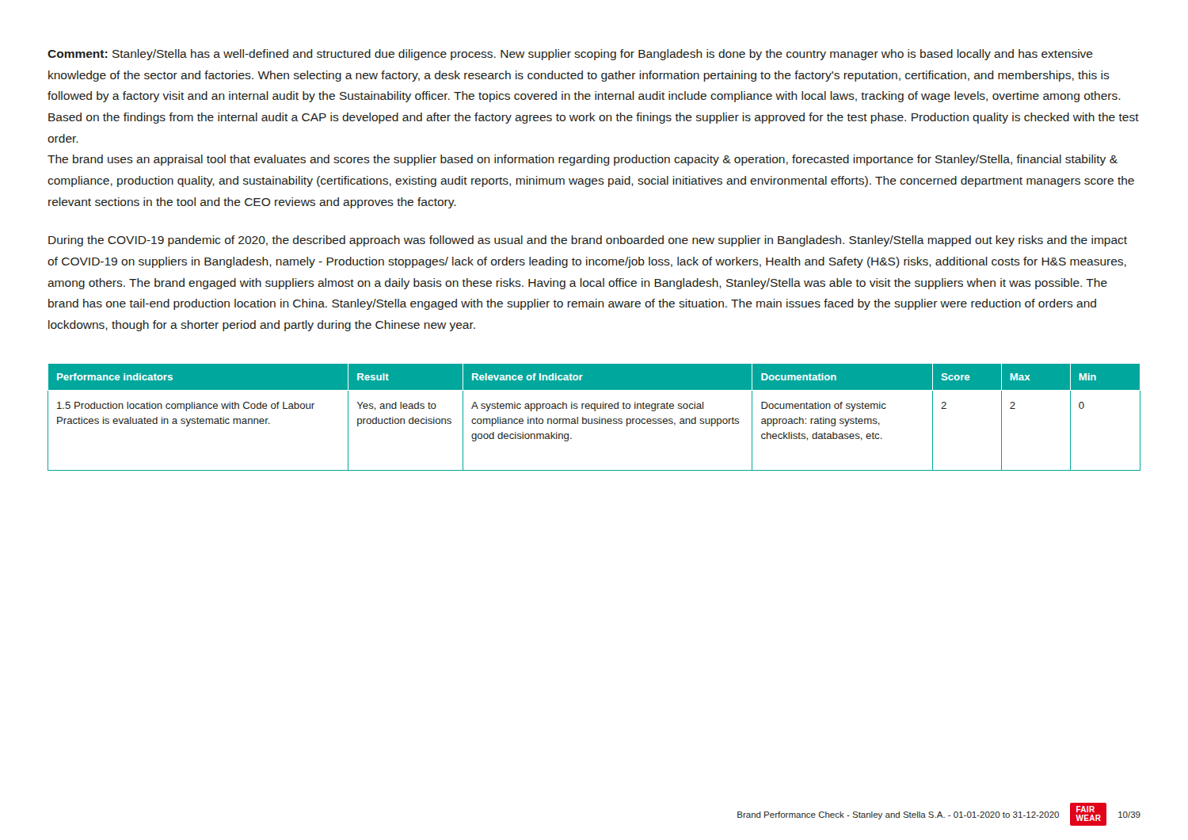Comment: Stanley/Stella has a well-defined and structured due diligence process. New supplier scoping for Bangladesh is done by the country manager who is based locally and has extensive knowledge of the sector and factories. When selecting a new factory, a desk research is conducted to gather information pertaining to the factory's reputation, certification, and memberships, this is followed by a factory visit and an internal audit by the Sustainability officer. The topics covered in the internal audit include compliance with local laws, tracking of wage levels, overtime among others. Based on the findings from the internal audit a CAP is developed and after the factory agrees to work on the finings the supplier is approved for the test phase. Production quality is checked with the test order.
The brand uses an appraisal tool that evaluates and scores the supplier based on information regarding production capacity & operation, forecasted importance for Stanley/Stella, financial stability & compliance, production quality, and sustainability (certifications, existing audit reports, minimum wages paid, social initiatives and environmental efforts). The concerned department managers score the relevant sections in the tool and the CEO reviews and approves the factory.
During the COVID‑19 pandemic of 2020, the described approach was followed as usual and the brand onboarded one new supplier in Bangladesh. Stanley/Stella mapped out key risks and the impact of COVID‑19 on suppliers in Bangladesh, namely - Production stoppages/ lack of orders leading to income/job loss, lack of workers, Health and Safety (H&S) risks, additional costs for H&S measures, among others. The brand engaged with suppliers almost on a daily basis on these risks. Having a local office in Bangladesh, Stanley/Stella was able to visit the suppliers when it was possible. The brand has one tail-end production location in China. Stanley/Stella engaged with the supplier to remain aware of the situation. The main issues faced by the supplier were reduction of orders and lockdowns, though for a shorter period and partly during the Chinese new year.
| Performance indicators | Result | Relevance of Indicator | Documentation | Score | Max | Min |
| --- | --- | --- | --- | --- | --- | --- |
| 1.5 Production location compliance with Code of Labour Practices is evaluated in a systematic manner. | Yes, and leads to production decisions | A systemic approach is required to integrate social compliance into normal business processes, and supports good decisionmaking. | Documentation of systemic approach: rating systems, checklists, databases, etc. | 2 | 2 | 0 |
Brand Performance Check - Stanley and Stella S.A. - 01-01-2020 to 31-12-2020
Fair
Wear
10/39